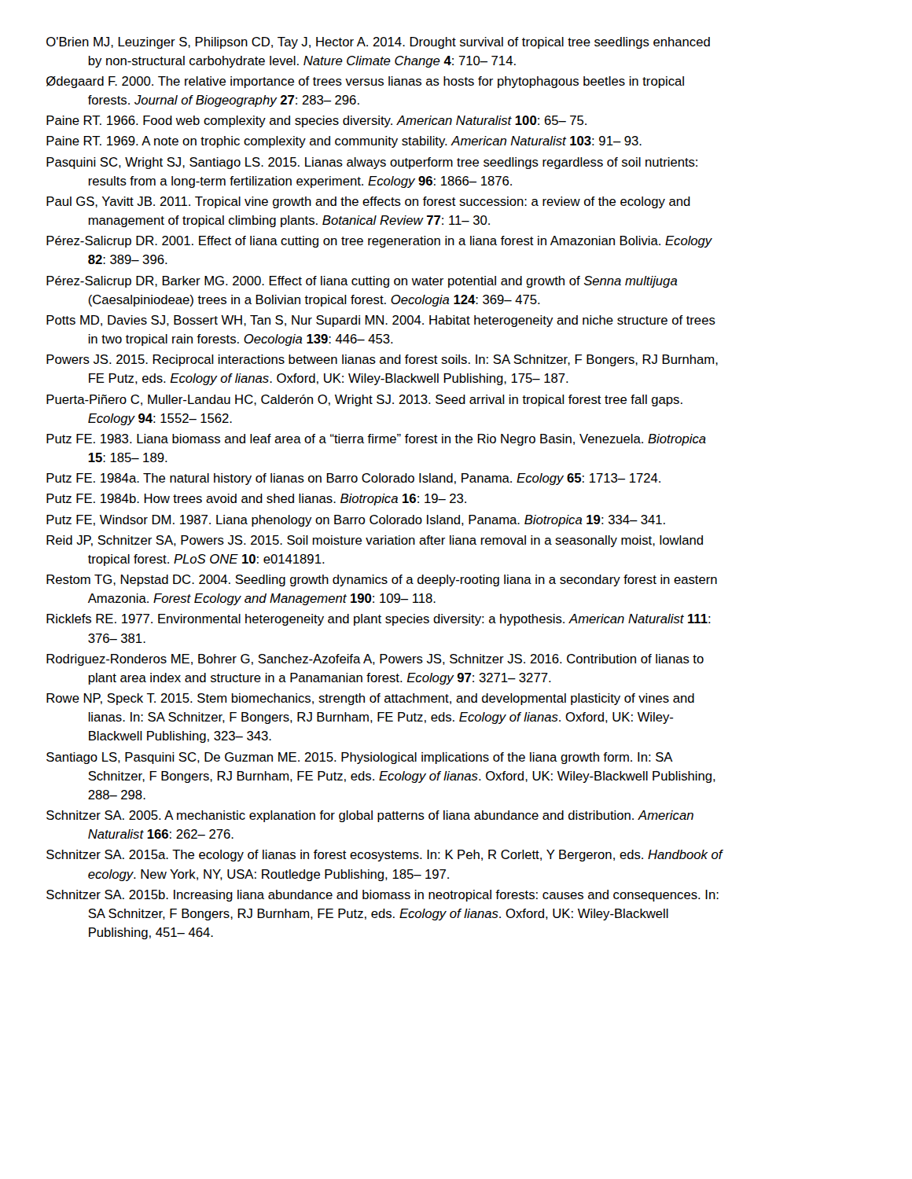O'Brien MJ, Leuzinger S, Philipson CD, Tay J, Hector A. 2014. Drought survival of tropical tree seedlings enhanced by non-structural carbohydrate level. Nature Climate Change 4: 710– 714.
Ødegaard F. 2000. The relative importance of trees versus lianas as hosts for phytophagous beetles in tropical forests. Journal of Biogeography 27: 283– 296.
Paine RT. 1966. Food web complexity and species diversity. American Naturalist 100: 65– 75.
Paine RT. 1969. A note on trophic complexity and community stability. American Naturalist 103: 91– 93.
Pasquini SC, Wright SJ, Santiago LS. 2015. Lianas always outperform tree seedlings regardless of soil nutrients: results from a long-term fertilization experiment. Ecology 96: 1866– 1876.
Paul GS, Yavitt JB. 2011. Tropical vine growth and the effects on forest succession: a review of the ecology and management of tropical climbing plants. Botanical Review 77: 11– 30.
Pérez-Salicrup DR. 2001. Effect of liana cutting on tree regeneration in a liana forest in Amazonian Bolivia. Ecology 82: 389– 396.
Pérez-Salicrup DR, Barker MG. 2000. Effect of liana cutting on water potential and growth of Senna multijuga (Caesalpiniodeae) trees in a Bolivian tropical forest. Oecologia 124: 369– 475.
Potts MD, Davies SJ, Bossert WH, Tan S, Nur Supardi MN. 2004. Habitat heterogeneity and niche structure of trees in two tropical rain forests. Oecologia 139: 446– 453.
Powers JS. 2015. Reciprocal interactions between lianas and forest soils. In: SA Schnitzer, F Bongers, RJ Burnham, FE Putz, eds. Ecology of lianas. Oxford, UK: Wiley-Blackwell Publishing, 175– 187.
Puerta-Piñero C, Muller-Landau HC, Calderón O, Wright SJ. 2013. Seed arrival in tropical forest tree fall gaps. Ecology 94: 1552– 1562.
Putz FE. 1983. Liana biomass and leaf area of a “tierra firme” forest in the Rio Negro Basin, Venezuela. Biotropica 15: 185– 189.
Putz FE. 1984a. The natural history of lianas on Barro Colorado Island, Panama. Ecology 65: 1713– 1724.
Putz FE. 1984b. How trees avoid and shed lianas. Biotropica 16: 19– 23.
Putz FE, Windsor DM. 1987. Liana phenology on Barro Colorado Island, Panama. Biotropica 19: 334– 341.
Reid JP, Schnitzer SA, Powers JS. 2015. Soil moisture variation after liana removal in a seasonally moist, lowland tropical forest. PLoS ONE 10: e0141891.
Restom TG, Nepstad DC. 2004. Seedling growth dynamics of a deeply-rooting liana in a secondary forest in eastern Amazonia. Forest Ecology and Management 190: 109– 118.
Ricklefs RE. 1977. Environmental heterogeneity and plant species diversity: a hypothesis. American Naturalist 111: 376– 381.
Rodriguez-Ronderos ME, Bohrer G, Sanchez-Azofeifa A, Powers JS, Schnitzer JS. 2016. Contribution of lianas to plant area index and structure in a Panamanian forest. Ecology 97: 3271– 3277.
Rowe NP, Speck T. 2015. Stem biomechanics, strength of attachment, and developmental plasticity of vines and lianas. In: SA Schnitzer, F Bongers, RJ Burnham, FE Putz, eds. Ecology of lianas. Oxford, UK: Wiley-Blackwell Publishing, 323– 343.
Santiago LS, Pasquini SC, De Guzman ME. 2015. Physiological implications of the liana growth form. In: SA Schnitzer, F Bongers, RJ Burnham, FE Putz, eds. Ecology of lianas. Oxford, UK: Wiley-Blackwell Publishing, 288– 298.
Schnitzer SA. 2005. A mechanistic explanation for global patterns of liana abundance and distribution. American Naturalist 166: 262– 276.
Schnitzer SA. 2015a. The ecology of lianas in forest ecosystems. In: K Peh, R Corlett, Y Bergeron, eds. Handbook of ecology. New York, NY, USA: Routledge Publishing, 185– 197.
Schnitzer SA. 2015b. Increasing liana abundance and biomass in neotropical forests: causes and consequences. In: SA Schnitzer, F Bongers, RJ Burnham, FE Putz, eds. Ecology of lianas. Oxford, UK: Wiley-Blackwell Publishing, 451– 464.